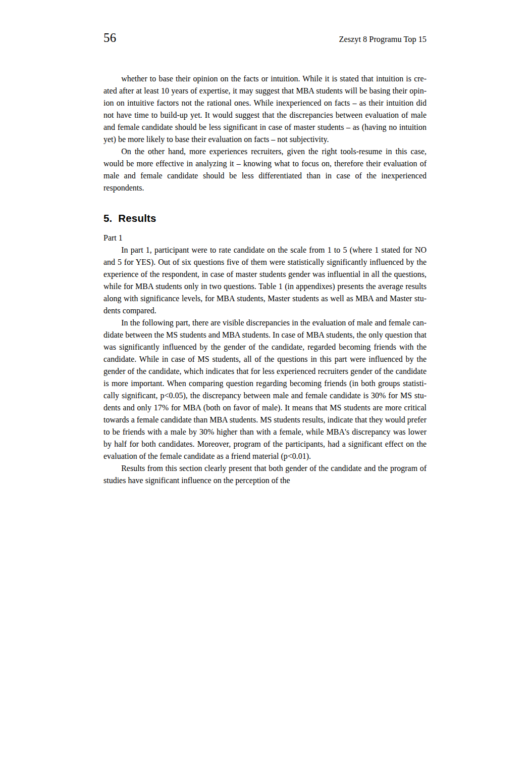56
Zeszyt 8 Programu Top 15
whether to base their opinion on the facts or intuition. While it is stated that intuition is created after at least 10 years of expertise, it may suggest that MBA students will be basing their opinion on intuitive factors not the rational ones. While inexperienced on facts – as their intuition did not have time to build-up yet. It would suggest that the discrepancies between evaluation of male and female candidate should be less significant in case of master students – as (having no intuition yet) be more likely to base their evaluation on facts – not subjectivity.
On the other hand, more experiences recruiters, given the right tools-resume in this case, would be more effective in analyzing it – knowing what to focus on, therefore their evaluation of male and female candidate should be less differentiated than in case of the inexperienced respondents.
5. Results
Part 1
In part 1, participant were to rate candidate on the scale from 1 to 5 (where 1 stated for NO and 5 for YES). Out of six questions five of them were statistically significantly influenced by the experience of the respondent, in case of master students gender was influential in all the questions, while for MBA students only in two questions. Table 1 (in appendixes) presents the average results along with significance levels, for MBA students, Master students as well as MBA and Master students compared.
In the following part, there are visible discrepancies in the evaluation of male and female candidate between the MS students and MBA students. In case of MBA students, the only question that was significantly influenced by the gender of the candidate, regarded becoming friends with the candidate. While in case of MS students, all of the questions in this part were influenced by the gender of the candidate, which indicates that for less experienced recruiters gender of the candidate is more important. When comparing question regarding becoming friends (in both groups statistically significant, p<0.05), the discrepancy between male and female candidate is 30% for MS students and only 17% for MBA (both on favor of male). It means that MS students are more critical towards a female candidate than MBA students. MS students results, indicate that they would prefer to be friends with a male by 30% higher than with a female, while MBA's discrepancy was lower by half for both candidates. Moreover, program of the participants, had a significant effect on the evaluation of the female candidate as a friend material (p<0.01).
Results from this section clearly present that both gender of the candidate and the program of studies have significant influence on the perception of the